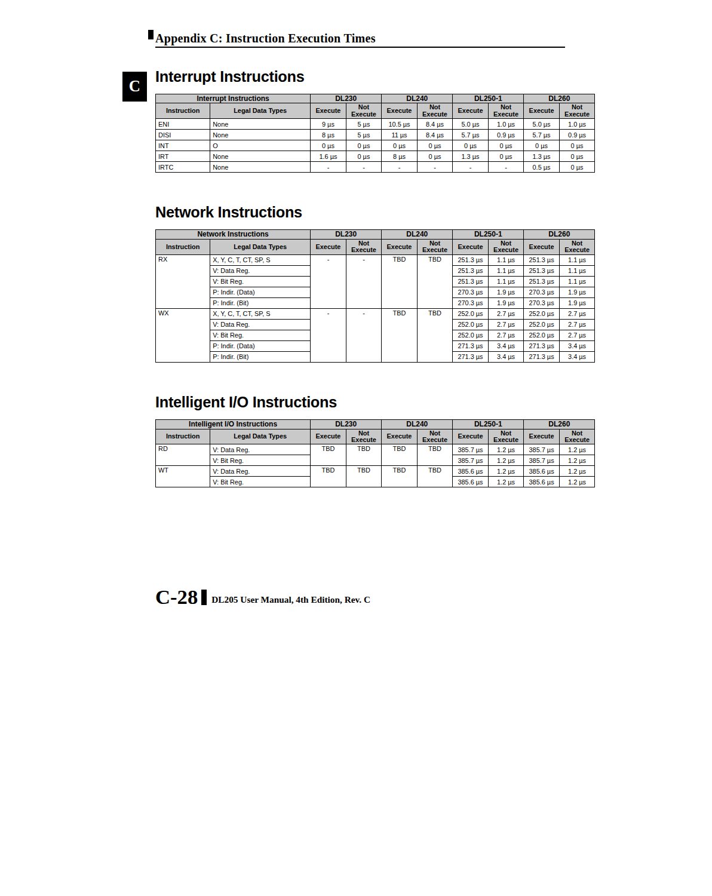Appendix C: Instruction Execution Times
C
Interrupt Instructions
| Interrupt Instructions | DL230 | DL240 | DL250-1 | DL260 |
| --- | --- | --- | --- | --- |
| Instruction | Legal Data Types | Execute | Not Execute | Execute | Not Execute | Execute | Not Execute | Execute | Not Execute |
| ENI | None | 9 µs | 5 µs | 10.5 µs | 8.4 µs | 5.0 µs | 1.0 µs | 5.0 µs | 1.0 µs |
| DISI | None | 8 µs | 5 µs | 11 µs | 8.4 µs | 5.7 µs | 0.9 µs | 5.7 µs | 0.9 µs |
| INT | O | 0 µs | 0 µs | 0 µs | 0 µs | 0 µs | 0 µs | 0 µs | 0 µs |
| IRT | None | 1.6 µs | 0 µs | 8 µs | 0 µs | 1.3 µs | 0 µs | 1.3 µs | 0 µs |
| IRTC | None | - | - | - | - | - | - | 0.5 µs | 0 µs |
Network Instructions
| Network Instructions | DL230 | DL240 | DL250-1 | DL260 |
| --- | --- | --- | --- | --- |
| Instruction | Legal Data Types | Execute | Not Execute | Execute | Not Execute | Execute | Not Execute | Execute | Not Execute |
| RX | X, Y, C, T, CT, SP, S | - | - | TBD | TBD | 251.3 µs | 1.1 µs | 251.3 µs | 1.1 µs |
| V: Data Reg. | 251.3 µs | 1.1 µs | 251.3 µs | 1.1 µs |
| V: Bit Reg. | 251.3 µs | 1.1 µs | 251.3 µs | 1.1 µs |
| P: Indir. (Data) | 270.3 µs | 1.9 µs | 270.3 µs | 1.9 µs |
| P: Indir. (Bit) | 270.3 µs | 1.9 µs | 270.3 µs | 1.9 µs |
| WX | X, Y, C, T, CT, SP, S | - | - | TBD | TBD | 252.0 µs | 2.7 µs | 252.0 µs | 2.7 µs |
| V: Data Reg. | 252.0 µs | 2.7 µs | 252.0 µs | 2.7 µs |
| V: Bit Reg. | 252.0 µs | 2.7 µs | 252.0 µs | 2.7 µs |
| P: Indir. (Data) | 271.3 µs | 3.4 µs | 271.3 µs | 3.4 µs |
| P: Indir. (Bit) | 271.3 µs | 3.4 µs | 271.3 µs | 3.4 µs |
Intelligent I/O Instructions
| Intelligent I/O Instructions | DL230 | DL240 | DL250-1 | DL260 |
| --- | --- | --- | --- | --- |
| Instruction | Legal Data Types | Execute | Not Execute | Execute | Not Execute | Execute | Not Execute | Execute | Not Execute |
| RD | V: Data Reg. | TBD | TBD | TBD | TBD | 385.7 µs | 1.2 µs | 385.7 µs | 1.2 µs |
| V: Bit Reg. | 385.7 µs | 1.2 µs | 385.7 µs | 1.2 µs |
| WT | V: Data Reg. | TBD | TBD | TBD | TBD | 385.6 µs | 1.2 µs | 385.6 µs | 1.2 µs |
| V: Bit Reg. | 385.6 µs | 1.2 µs | 385.6 µs | 1.2 µs |
C-28
DL205 User Manual, 4th Edition, Rev. C